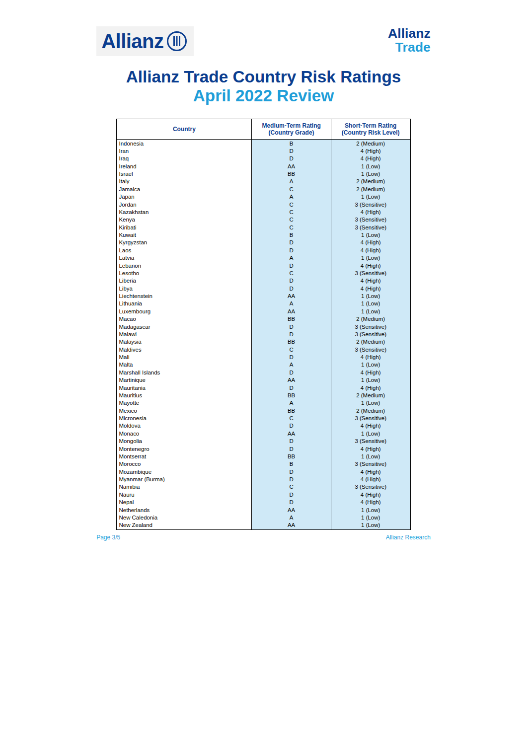Allianz
Allianz
Trade
Allianz Trade Country Risk Ratings
April 2022 Review
| Country | Medium-Term Rating (Country Grade) | Short-Term Rating (Country Risk Level) |
| --- | --- | --- |
| Indonesia | B | 2 (Medium) |
| Iran | D | 4 (High) |
| Iraq | D | 4 (High) |
| Ireland | AA | 1 (Low) |
| Israel | BB | 1 (Low) |
| Italy | A | 2 (Medium) |
| Jamaica | C | 2 (Medium) |
| Japan | A | 1 (Low) |
| Jordan | C | 3 (Sensitive) |
| Kazakhstan | C | 4 (High) |
| Kenya | C | 3 (Sensitive) |
| Kiribati | C | 3 (Sensitive) |
| Kuwait | B | 1 (Low) |
| Kyrgyzstan | D | 4 (High) |
| Laos | D | 4 (High) |
| Latvia | A | 1 (Low) |
| Lebanon | D | 4 (High) |
| Lesotho | C | 3 (Sensitive) |
| Liberia | D | 4 (High) |
| Libya | D | 4 (High) |
| Liechtenstein | AA | 1 (Low) |
| Lithuania | A | 1 (Low) |
| Luxembourg | AA | 1 (Low) |
| Macao | BB | 2 (Medium) |
| Madagascar | D | 3 (Sensitive) |
| Malawi | D | 3 (Sensitive) |
| Malaysia | BB | 2 (Medium) |
| Maldives | C | 3 (Sensitive) |
| Mali | D | 4 (High) |
| Malta | A | 1 (Low) |
| Marshall Islands | D | 4 (High) |
| Martinique | AA | 1 (Low) |
| Mauritania | D | 4 (High) |
| Mauritius | BB | 2 (Medium) |
| Mayotte | A | 1 (Low) |
| Mexico | BB | 2 (Medium) |
| Micronesia | C | 3 (Sensitive) |
| Moldova | D | 4 (High) |
| Monaco | AA | 1 (Low) |
| Mongolia | D | 3 (Sensitive) |
| Montenegro | D | 4 (High) |
| Montserrat | BB | 1 (Low) |
| Morocco | B | 3 (Sensitive) |
| Mozambique | D | 4 (High) |
| Myanmar (Burma) | D | 4 (High) |
| Namibia | C | 3 (Sensitive) |
| Nauru | D | 4 (High) |
| Nepal | D | 4 (High) |
| Netherlands | AA | 1 (Low) |
| New Caledonia | A | 1 (Low) |
| New Zealand | AA | 1 (Low) |
Page 3/5
Allianz Research